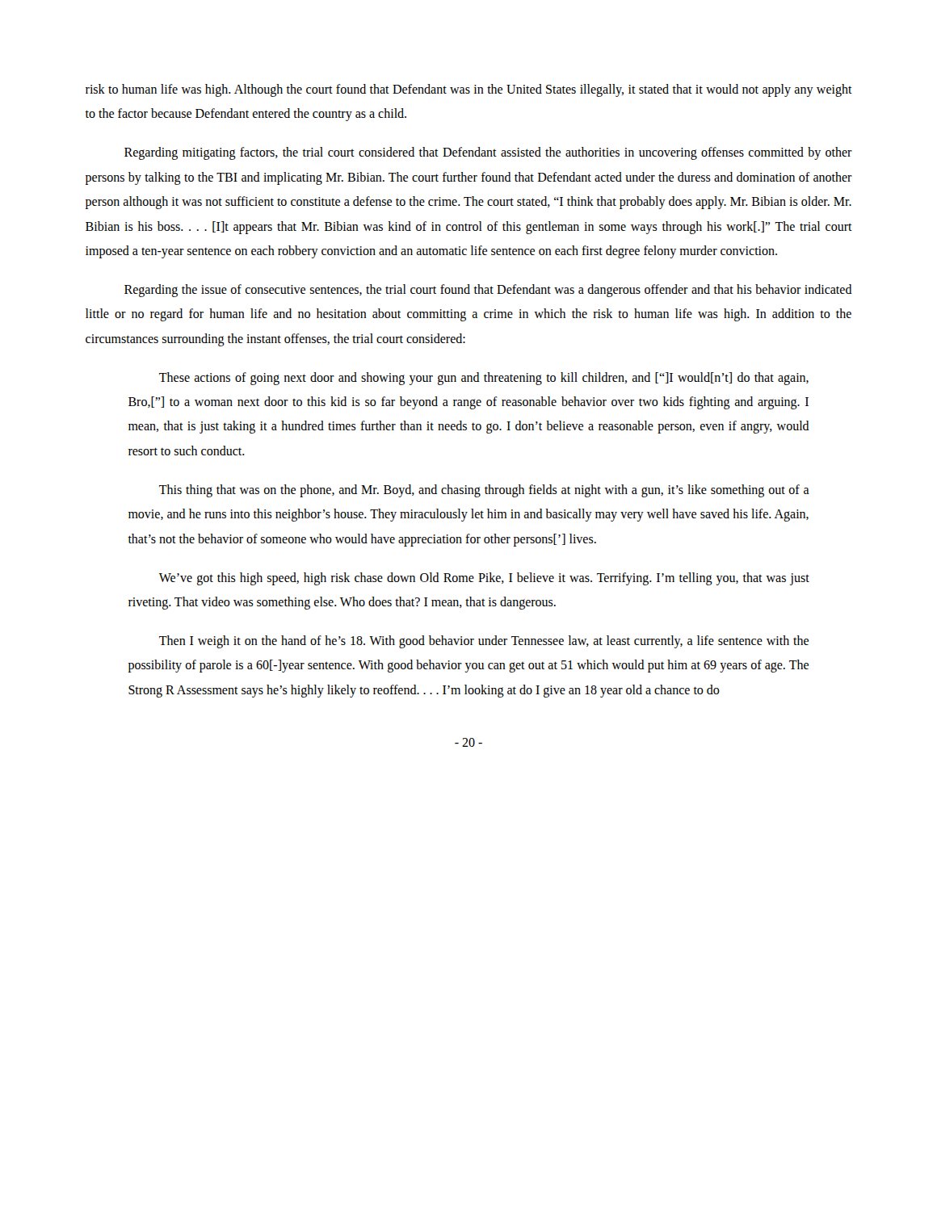risk to human life was high. Although the court found that Defendant was in the United States illegally, it stated that it would not apply any weight to the factor because Defendant entered the country as a child.
Regarding mitigating factors, the trial court considered that Defendant assisted the authorities in uncovering offenses committed by other persons by talking to the TBI and implicating Mr. Bibian. The court further found that Defendant acted under the duress and domination of another person although it was not sufficient to constitute a defense to the crime. The court stated, “I think that probably does apply. Mr. Bibian is older. Mr. Bibian is his boss. . . . [I]t appears that Mr. Bibian was kind of in control of this gentleman in some ways through his work[.]” The trial court imposed a ten-year sentence on each robbery conviction and an automatic life sentence on each first degree felony murder conviction.
Regarding the issue of consecutive sentences, the trial court found that Defendant was a dangerous offender and that his behavior indicated little or no regard for human life and no hesitation about committing a crime in which the risk to human life was high. In addition to the circumstances surrounding the instant offenses, the trial court considered:
These actions of going next door and showing your gun and threatening to kill children, and [“]I would[n’t] do that again, Bro,[”] to a woman next door to this kid is so far beyond a range of reasonable behavior over two kids fighting and arguing. I mean, that is just taking it a hundred times further than it needs to go. I don’t believe a reasonable person, even if angry, would resort to such conduct.
This thing that was on the phone, and Mr. Boyd, and chasing through fields at night with a gun, it’s like something out of a movie, and he runs into this neighbor’s house. They miraculously let him in and basically may very well have saved his life. Again, that’s not the behavior of someone who would have appreciation for other persons[’] lives.
We’ve got this high speed, high risk chase down Old Rome Pike, I believe it was. Terrifying. I’m telling you, that was just riveting. That video was something else. Who does that? I mean, that is dangerous.
Then I weigh it on the hand of he’s 18. With good behavior under Tennessee law, at least currently, a life sentence with the possibility of parole is a 60[-]year sentence. With good behavior you can get out at 51 which would put him at 69 years of age. The Strong R Assessment says he’s highly likely to reoffend. . . . I’m looking at do I give an 18 year old a chance to do
- 20 -